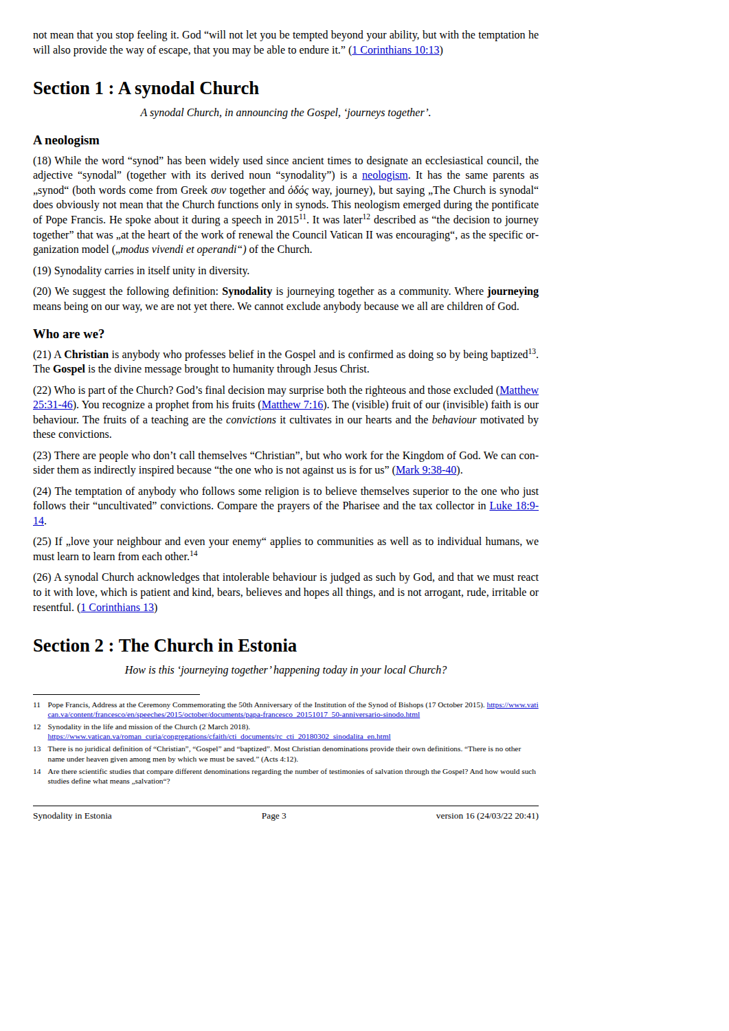not mean that you stop feeling it. God “will not let you be tempted beyond your ability, but with the temptation he will also provide the way of escape, that you may be able to endure it.” (1 Corinthians 10:13)
Section 1 : A synodal Church
A synodal Church, in announcing the Gospel, ‘journeys together’.
A neologism
(18) While the word “synod” has been widely used since ancient times to designate an ecclesiastical council, the adjective “synodal” (together with its derived noun “synodality”) is a neologism. It has the same parents as „synod“ (both words come from Greek συν together and ὁδός way, journey), but saying „The Church is synodal“ does obviously not mean that the Church functions only in synods. This neologism emerged during the pontificate of Pope Francis. He spoke about it during a speech in 201511. It was later12 described as “the decision to journey together” that was „at the heart of the work of renewal the Council Vatican II was encouraging“, as the specific organization model („modus vivendi et operandi“) of the Church.
(19) Synodality carries in itself unity in diversity.
(20) We suggest the following definition: Synodality is journeying together as a community. Where journeying means being on our way, we are not yet there. We cannot exclude anybody because we all are children of God.
Who are we?
(21) A Christian is anybody who professes belief in the Gospel and is confirmed as doing so by being baptized13. The Gospel is the divine message brought to humanity through Jesus Christ.
(22) Who is part of the Church? God’s final decision may surprise both the righteous and those excluded (Matthew 25:31-46). You recognize a prophet from his fruits (Matthew 7:16). The (visible) fruit of our (invisible) faith is our behaviour. The fruits of a teaching are the convictions it cultivates in our hearts and the behaviour motivated by these convictions.
(23) There are people who don’t call themselves “Christian”, but who work for the Kingdom of God. We can consider them as indirectly inspired because “the one who is not against us is for us” (Mark 9:38-40).
(24) The temptation of anybody who follows some religion is to believe themselves superior to the one who just follows their “uncultivated” convictions. Compare the prayers of the Pharisee and the tax collector in Luke 18:9-14.
(25) If „love your neighbour and even your enemy“ applies to communities as well as to individual humans, we must learn to learn from each other.14
(26) A synodal Church acknowledges that intolerable behaviour is judged as such by God, and that we must react to it with love, which is patient and kind, bears, believes and hopes all things, and is not arrogant, rude, irritable or resentful. (1 Corinthians 13)
Section 2 : The Church in Estonia
How is this ‘journeying together’ happening today in your local Church?
11 Pope Francis, Address at the Ceremony Commemorating the 50th Anniversary of the Institution of the Synod of Bishops (17 October 2015). https://www.vatican.va/content/francesco/en/speeches/2015/october/documents/papa-francesco_20151017_50-anniversario-sinodo.html
12 Synodality in the life and mission of the Church (2 March 2018).
https://www.vatican.va/roman_curia/congregations/cfaith/cti_documents/rc_cti_20180302_sinodalita_en.html
13 There is no juridical definition of “Christian”, “Gospel” and “baptized”. Most Christian denominations provide their own definitions. “There is no other name under heaven given among men by which we must be saved.” (Acts 4:12).
14 Are there scientific studies that compare different denominations regarding the number of testimonies of salvation through the Gospel? And how would such studies define what means „salvation“?
Synodality in Estonia Page 3 version 16 (24/03/22 20:41)